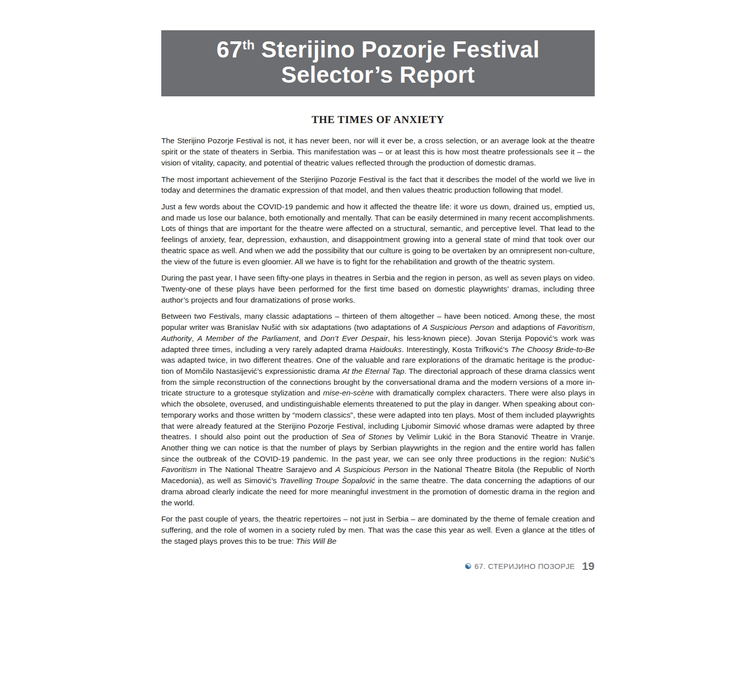67th Sterijino Pozorje Festival
Selector’s Report
THE TIMES OF ANXIETY
The Sterijino Pozorje Festival is not, it has never been, nor will it ever be, a cross selection, or an average look at the theatre spirit or the state of theaters in Serbia. This manifestation was – or at least this is how most theatre professionals see it – the vision of vitality, capacity, and potential of theatric values reflected through the production of domestic dramas.
The most important achievement of the Sterijino Pozorje Festival is the fact that it describes the model of the world we live in today and determines the dramatic expression of that model, and then values theatric production following that model.
Just a few words about the COVID-19 pandemic and how it affected the theatre life: it wore us down, drained us, emptied us, and made us lose our balance, both emotionally and mentally. That can be easily determined in many recent accomplishments. Lots of things that are important for the theatre were affected on a structural, semantic, and perceptive level. That lead to the feelings of anxiety, fear, depression, exhaustion, and disappointment growing into a general state of mind that took over our theatric space as well. And when we add the possibility that our culture is going to be overtaken by an omnipresent non-culture, the view of the future is even gloomier. All we have is to fight for the rehabilitation and growth of the theatric system.
During the past year, I have seen fifty-one plays in theatres in Serbia and the region in person, as well as seven plays on video. Twenty-one of these plays have been performed for the first time based on domestic playwrights’ dramas, including three author’s projects and four dramatizations of prose works.
Between two Festivals, many classic adaptations – thirteen of them altogether – have been noticed. Among these, the most popular writer was Branislav Nušić with six adaptations (two adaptations of A Suspicious Person and adaptions of Favoritism, Authority, A Member of the Parliament, and Don’t Ever Despair, his less-known piece). Jovan Sterija Popović’s work was adapted three times, including a very rarely adapted drama Haidouks. Interestingly, Kosta Trifković’s The Choosy Bride-to-Be was adapted twice, in two different theatres. One of the valuable and rare explorations of the dramatic heritage is the production of Momčilo Nastasijević’s expressionistic drama At the Eternal Tap. The directorial approach of these drama classics went from the simple reconstruction of the connections brought by the conversational drama and the modern versions of a more intricate structure to a grotesque stylization and mise-en-scène with dramatically complex characters. There were also plays in which the obsolete, overused, and undistinguishable elements threatened to put the play in danger. When speaking about contemporary works and those written by “modern classics”, these were adapted into ten plays. Most of them included playwrights that were already featured at the Sterijino Pozorje Festival, including Ljubomir Simović whose dramas were adapted by three theatres. I should also point out the production of Sea of Stones by Velimir Lukić in the Bora Stanović Theatre in Vranje. Another thing we can notice is that the number of plays by Serbian playwrights in the region and the entire world has fallen since the outbreak of the COVID-19 pandemic. In the past year, we can see only three productions in the region: Nušić’s Favoritism in The National Theatre Sarajevo and A Suspicious Person in the National Theatre Bitola (the Republic of North Macedonia), as well as Simović’s Travelling Troupe Šopalović in the same theatre. The data concerning the adaptions of our drama abroad clearly indicate the need for more meaningful investment in the promotion of domestic drama in the region and the world.
For the past couple of years, the theatric repertoires – not just in Serbia – are dominated by the theme of female creation and suffering, and the role of women in a society ruled by men. That was the case this year as well. Even a glance at the titles of the staged plays proves this to be true: This Will Be
☯67. СТЕРИЈИНО ПОЗОРЈЕ19